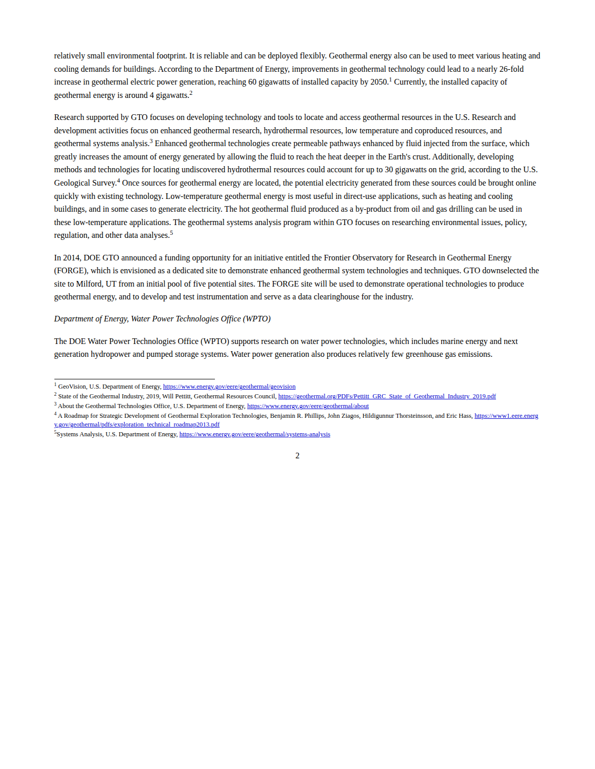relatively small environmental footprint. It is reliable and can be deployed flexibly. Geothermal energy also can be used to meet various heating and cooling demands for buildings. According to the Department of Energy, improvements in geothermal technology could lead to a nearly 26-fold increase in geothermal electric power generation, reaching 60 gigawatts of installed capacity by 2050.1 Currently, the installed capacity of geothermal energy is around 4 gigawatts.2
Research supported by GTO focuses on developing technology and tools to locate and access geothermal resources in the U.S. Research and development activities focus on enhanced geothermal research, hydrothermal resources, low temperature and coproduced resources, and geothermal systems analysis.3 Enhanced geothermal technologies create permeable pathways enhanced by fluid injected from the surface, which greatly increases the amount of energy generated by allowing the fluid to reach the heat deeper in the Earth's crust. Additionally, developing methods and technologies for locating undiscovered hydrothermal resources could account for up to 30 gigawatts on the grid, according to the U.S. Geological Survey.4 Once sources for geothermal energy are located, the potential electricity generated from these sources could be brought online quickly with existing technology. Low-temperature geothermal energy is most useful in direct-use applications, such as heating and cooling buildings, and in some cases to generate electricity. The hot geothermal fluid produced as a by-product from oil and gas drilling can be used in these low-temperature applications. The geothermal systems analysis program within GTO focuses on researching environmental issues, policy, regulation, and other data analyses.5
In 2014, DOE GTO announced a funding opportunity for an initiative entitled the Frontier Observatory for Research in Geothermal Energy (FORGE), which is envisioned as a dedicated site to demonstrate enhanced geothermal system technologies and techniques. GTO downselected the site to Milford, UT from an initial pool of five potential sites. The FORGE site will be used to demonstrate operational technologies to produce geothermal energy, and to develop and test instrumentation and serve as a data clearinghouse for the industry.
Department of Energy, Water Power Technologies Office (WPTO)
The DOE Water Power Technologies Office (WPTO) supports research on water power technologies, which includes marine energy and next generation hydropower and pumped storage systems. Water power generation also produces relatively few greenhouse gas emissions.
1 GeoVision, U.S. Department of Energy, https://www.energy.gov/eere/geothermal/geovision
2 State of the Geothermal Industry, 2019, Will Pettitt, Geothermal Resources Council, https://geothermal.org/PDFs/Pettitt_GRC_State_of_Geothermal_Industry_2019.pdf
3 About the Geothermal Technologies Office, U.S. Department of Energy, https://www.energy.gov/eere/geothermal/about
4 A Roadmap for Strategic Development of Geothermal Exploration Technologies, Benjamin R. Phillips, John Ziagos, Hildigunnur Thorsteinsson, and Eric Hass, https://www1.eere.energy.gov/geothermal/pdfs/exploration_technical_roadmap2013.pdf
5Systems Analysis, U.S. Department of Energy, https://www.energy.gov/eere/geothermal/systems-analysis
2